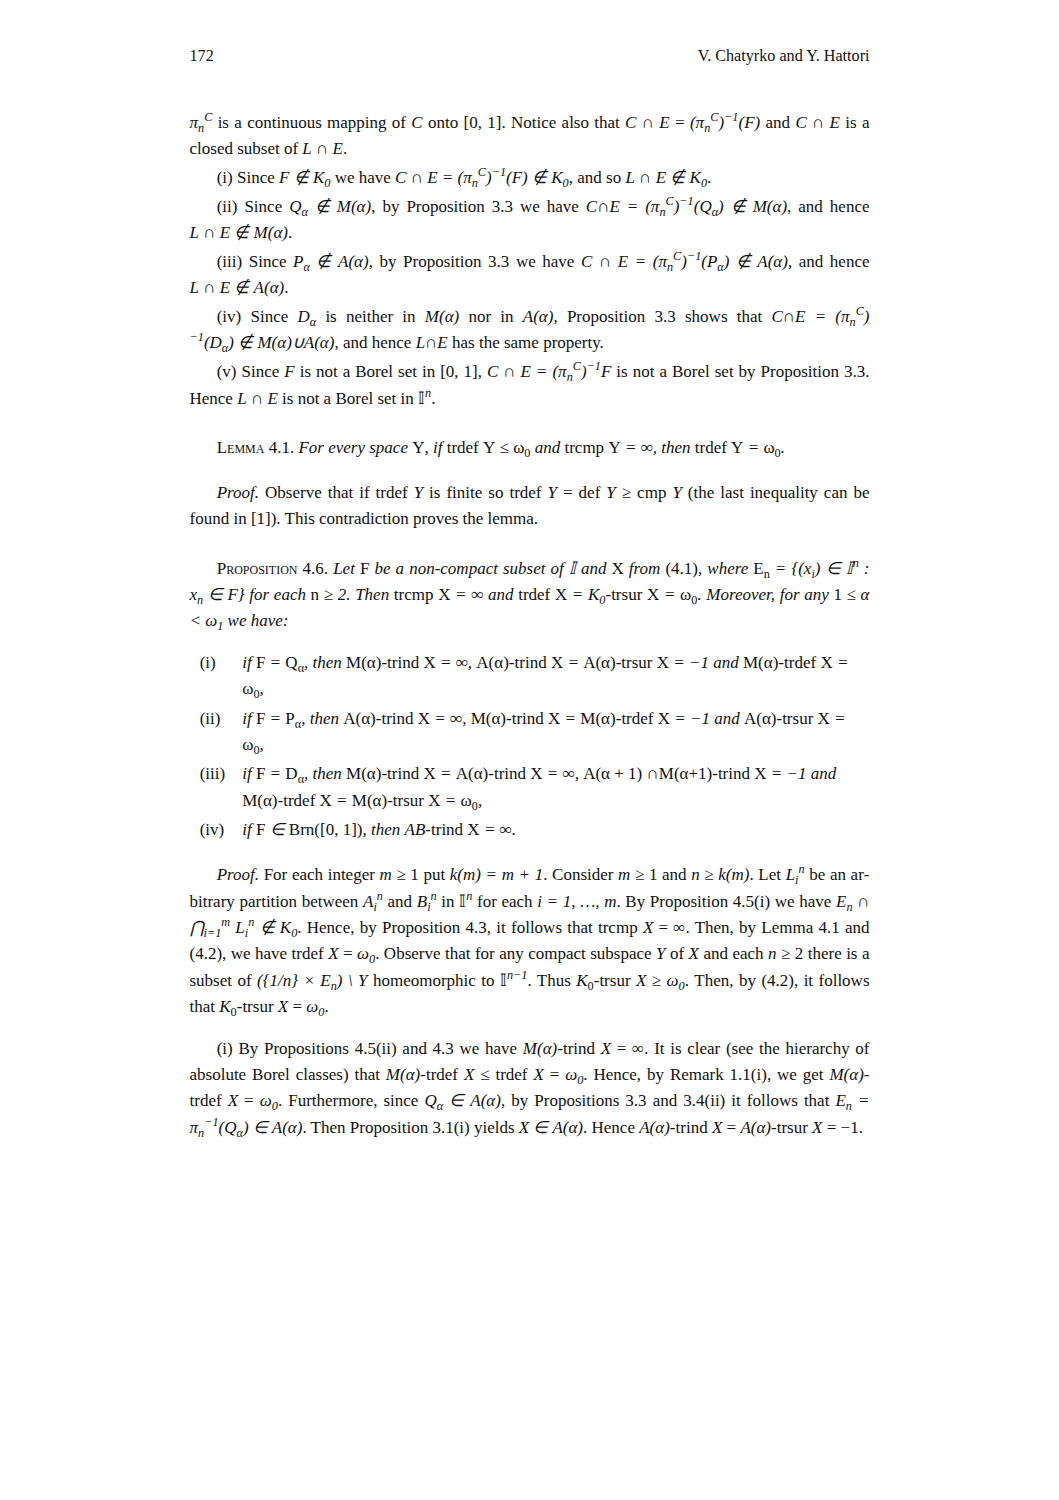172 V. Chatyrko and Y. Hattori
πnC is a continuous mapping of C onto [0, 1]. Notice also that C ∩ E = (πnC)−1(F) and C ∩ E is a closed subset of L ∩ E.
(i) Since F ∉ K0 we have C ∩ E = (πnC)−1(F) ∉ K0, and so L ∩ E ∉ K0.
(ii) Since Qα ∉ M(α), by Proposition 3.3 we have C∩E = (πnC)−1(Qα) ∉ M(α), and hence L ∩ E ∉ M(α).
(iii) Since Pα ∉ A(α), by Proposition 3.3 we have C ∩ E = (πnC)−1(Pα) ∉ A(α), and hence L ∩ E ∉ A(α).
(iv) Since Dα is neither in M(α) nor in A(α), Proposition 3.3 shows that C∩E = (πnC)−1(Dα) ∉ M(α)∪A(α), and hence L∩E has the same property.
(v) Since F is not a Borel set in [0, 1], C ∩ E = (πnC)−1F is not a Borel set by Proposition 3.3. Hence L ∩ E is not a Borel set in 𝕀n.
Lemma 4.1. For every space Y, if trdef Y ≤ ω0 and trcmp Y = ∞, then trdef Y = ω0.
Proof. Observe that if trdef Y is finite so trdef Y = def Y ≥ cmp Y (the last inequality can be found in [1]). This contradiction proves the lemma.
Proposition 4.6. Let F be a non-compact subset of 𝕀 and X from (4.1), where En = {(xi) ∈ 𝕀n : xn ∈ F} for each n ≥ 2. Then trcmp X = ∞ and trdef X = K0-trsur X = ω0. Moreover, for any 1 ≤ α < ω1 we have:
(i) if F = Qα, then M(α)-trind X = ∞, A(α)-trind X = A(α)-trsur X = −1 and M(α)-trdef X = ω0,
(ii) if F = Pα, then A(α)-trind X = ∞, M(α)-trind X = M(α)-trdef X = −1 and A(α)-trsur X = ω0,
(iii) if F = Dα, then M(α)-trind X = A(α)-trind X = ∞, A(α + 1) ∩M(α+1)-trind X = −1 and M(α)-trdef X = M(α)-trsur X = ω0,
(iv) if F ∈ Brn([0, 1]), then AB-trind X = ∞.
Proof. For each integer m ≥ 1 put k(m) = m + 1. Consider m ≥ 1 and n ≥ k(m). Let Lin be an arbitrary partition between Ain and Bin in 𝕀n for each i = 1, …, m. By Proposition 4.5(i) we have En ∩ ⋂i=1m Lin ∉ K0. Hence, by Proposition 4.3, it follows that trcmp X = ∞. Then, by Lemma 4.1 and (4.2), we have trdef X = ω0. Observe that for any compact subspace Y of X and each n ≥ 2 there is a subset of ({1/n} × En) \ Y homeomorphic to 𝕀n−1. Thus K0-trsur X ≥ ω0. Then, by (4.2), it follows that K0-trsur X = ω0.
(i) By Propositions 4.5(ii) and 4.3 we have M(α)-trind X = ∞. It is clear (see the hierarchy of absolute Borel classes) that M(α)-trdef X ≤ trdef X = ω0. Hence, by Remark 1.1(i), we get M(α)-trdef X = ω0. Furthermore, since Qα ∈ A(α), by Propositions 3.3 and 3.4(ii) it follows that En = πn−1(Qα) ∈ A(α). Then Proposition 3.1(i) yields X ∈ A(α). Hence A(α)-trind X = A(α)-trsur X = −1.